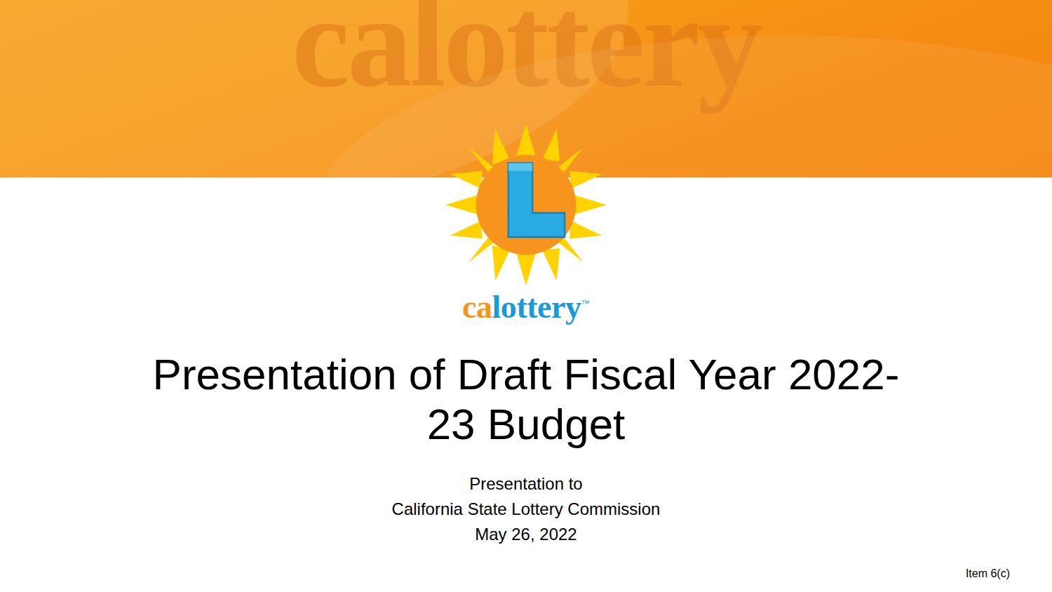calottery
ca lottery™
Presentation of Draft Fiscal Year 2022-23 Budget
Presentation to
California State Lottery Commission
May 26, 2022
Item 6(c)